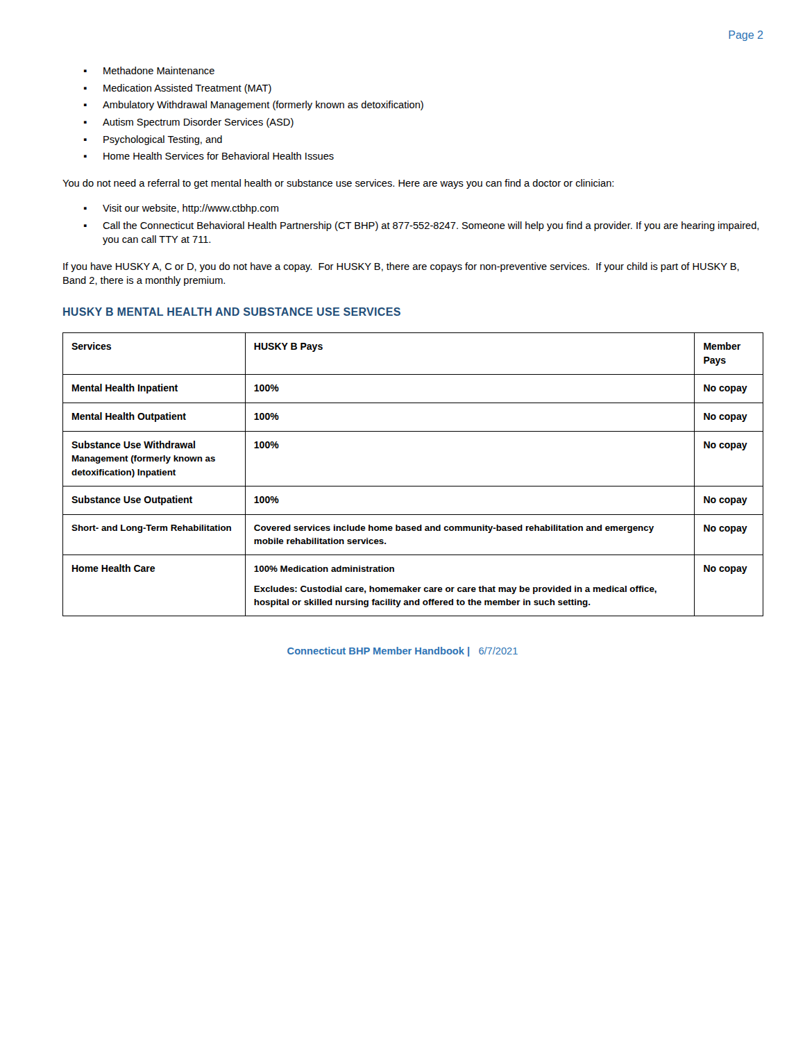Page 2
Methadone Maintenance
Medication Assisted Treatment (MAT)
Ambulatory Withdrawal Management (formerly known as detoxification)
Autism Spectrum Disorder Services (ASD)
Psychological Testing, and
Home Health Services for Behavioral Health Issues
You do not need a referral to get mental health or substance use services. Here are ways you can find a doctor or clinician:
Visit our website, http://www.ctbhp.com
Call the Connecticut Behavioral Health Partnership (CT BHP) at 877-552-8247. Someone will help you find a provider. If you are hearing impaired, you can call TTY at 711.
If you have HUSKY A, C or D, you do not have a copay. For HUSKY B, there are copays for non-preventive services. If your child is part of HUSKY B, Band 2, there is a monthly premium.
HUSKY B MENTAL HEALTH AND SUBSTANCE USE SERVICES
| Services | HUSKY B Pays | Member Pays |
| --- | --- | --- |
| Mental Health Inpatient | 100% | No copay |
| Mental Health Outpatient | 100% | No copay |
| Substance Use Withdrawal Management (formerly known as detoxification) Inpatient | 100% | No copay |
| Substance Use Outpatient | 100% | No copay |
| Short- and Long-Term Rehabilitation | Covered services include home based and community-based rehabilitation and emergency mobile rehabilitation services. | No copay |
| Home Health Care | 100% Medication administration Excludes: Custodial care, homemaker care or care that may be provided in a medical office, hospital or skilled nursing facility and offered to the member in such setting. | No copay |
Connecticut BHP Member Handbook | 6/7/2021